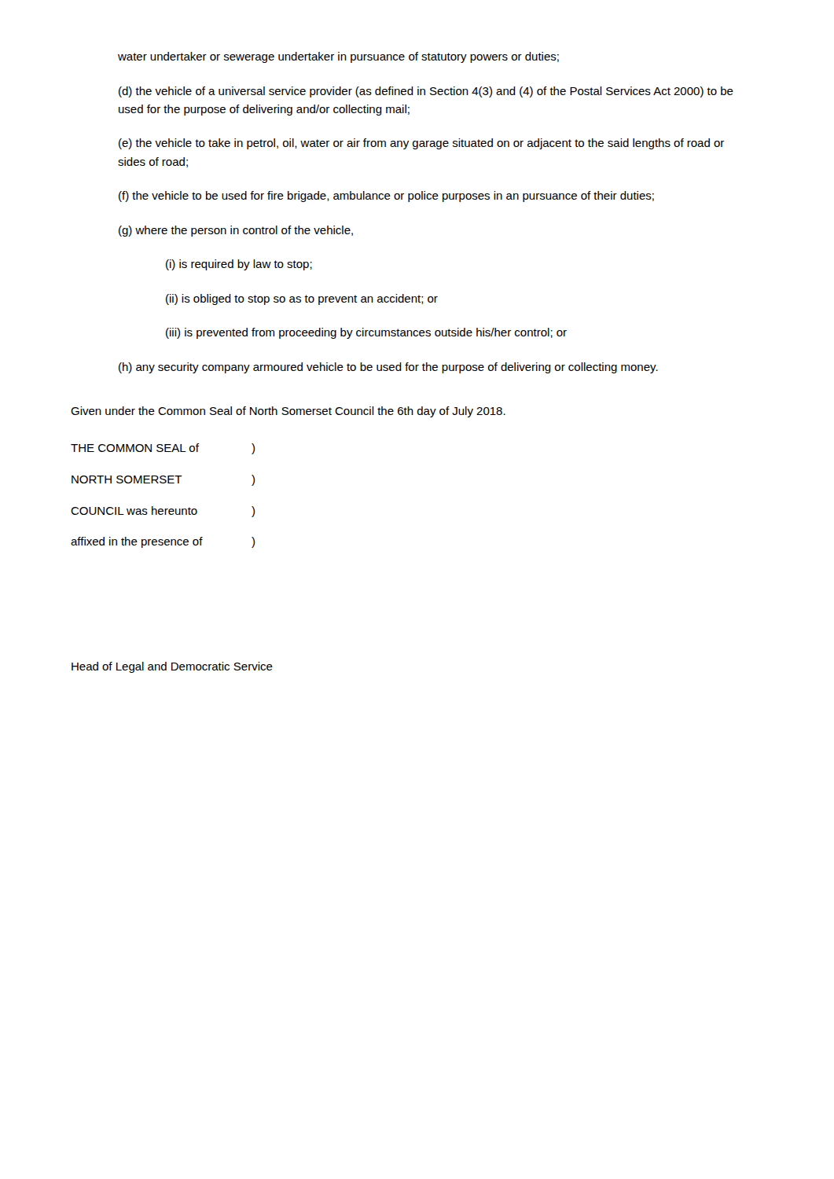water undertaker or sewerage undertaker in pursuance of statutory powers or duties;
(d) the vehicle of a universal service provider (as defined in Section 4(3) and (4) of the Postal Services Act 2000) to be used for the purpose of delivering and/or collecting mail;
(e) the vehicle to take in petrol, oil, water or air from any garage situated on or adjacent to the said lengths of road or sides of road;
(f) the vehicle to be used for fire brigade, ambulance or police purposes in an pursuance of their duties;
(g) where the person in control of the vehicle,
(i) is required by law to stop;
(ii) is obliged to stop so as to prevent an accident; or
(iii) is prevented from proceeding by circumstances outside his/her control; or
(h) any security company armoured vehicle to be used for the purpose of delivering or collecting money.
Given under the Common Seal of North Somerset Council the 6th day of July 2018.
THE COMMON SEAL of)
NORTH SOMERSET)
COUNCIL was hereunto)
affixed in the presence of)
Head of Legal and Democratic Service